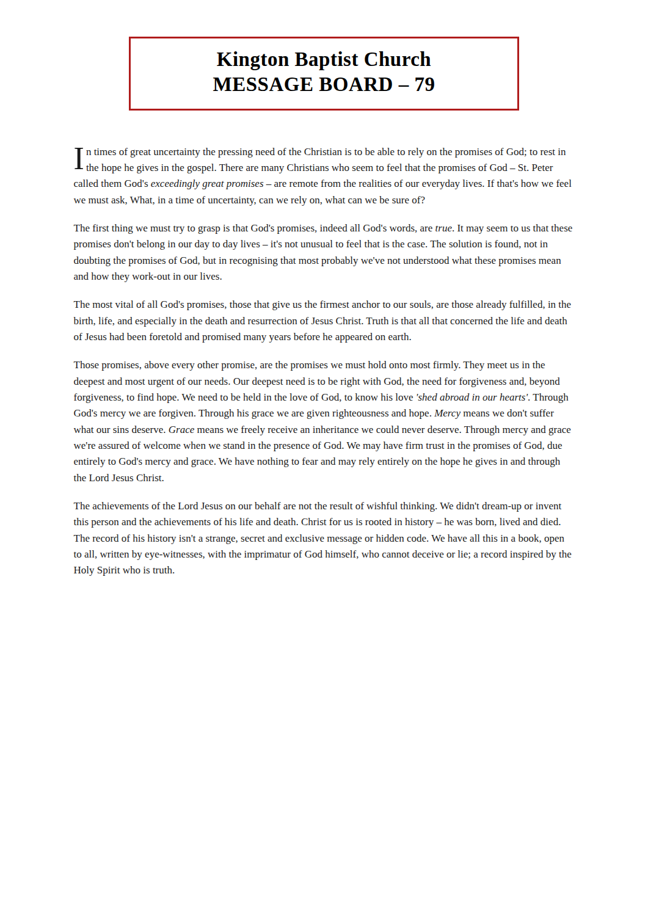Kington Baptist ChurchMESSAGE BOARD – 79
In times of great uncertainty the pressing need of the Christian is to be able to rely on the promises of God; to rest in the hope he gives in the gospel. There are many Christians who seem to feel that the promises of God – St. Peter called them God's exceedingly great promises – are remote from the realities of our everyday lives. If that's how we feel we must ask, What, in a time of uncertainty, can we rely on, what can we be sure of?
The first thing we must try to grasp is that God's promises, indeed all God's words, are true. It may seem to us that these promises don't belong in our day to day lives – it's not unusual to feel that is the case. The solution is found, not in doubting the promises of God, but in recognising that most probably we've not understood what these promises mean and how they work-out in our lives.
The most vital of all God's promises, those that give us the firmest anchor to our souls, are those already fulfilled, in the birth, life, and especially in the death and resurrection of Jesus Christ. Truth is that all that concerned the life and death of Jesus had been foretold and promised many years before he appeared on earth.
Those promises, above every other promise, are the promises we must hold onto most firmly. They meet us in the deepest and most urgent of our needs. Our deepest need is to be right with God, the need for forgiveness and, beyond forgiveness, to find hope. We need to be held in the love of God, to know his love 'shed abroad in our hearts'. Through God's mercy we are forgiven. Through his grace we are given righteousness and hope. Mercy means we don't suffer what our sins deserve. Grace means we freely receive an inheritance we could never deserve. Through mercy and grace we're assured of welcome when we stand in the presence of God. We may have firm trust in the promises of God, due entirely to God's mercy and grace. We have nothing to fear and may rely entirely on the hope he gives in and through the Lord Jesus Christ.
The achievements of the Lord Jesus on our behalf are not the result of wishful thinking. We didn't dream-up or invent this person and the achievements of his life and death. Christ for us is rooted in history – he was born, lived and died. The record of his history isn't a strange, secret and exclusive message or hidden code. We have all this in a book, open to all, written by eye-witnesses, with the imprimatur of God himself, who cannot deceive or lie; a record inspired by the Holy Spirit who is truth.